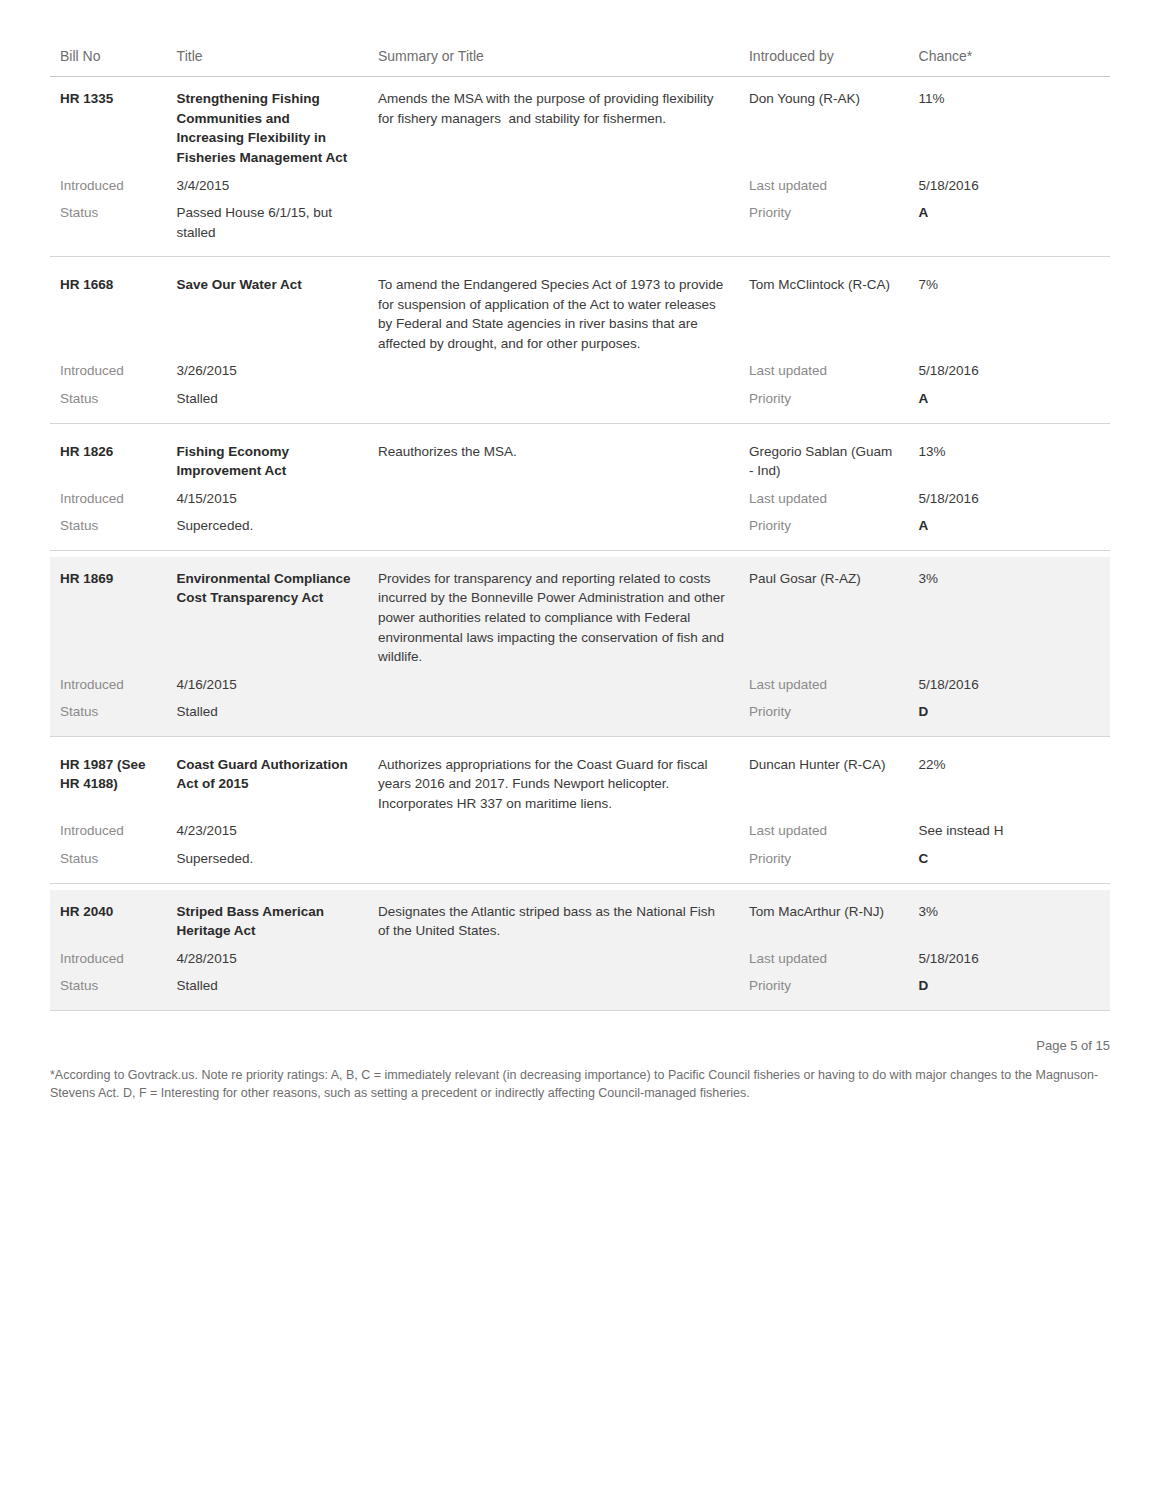| Bill No | Title | Summary or Title | Introduced by | Chance* |
| --- | --- | --- | --- | --- |
| HR 1335 | Strengthening Fishing Communities and Increasing Flexibility in Fisheries Management Act | Amends the MSA with the purpose of providing flexibility for fishery managers and stability for fishermen. | Don Young (R-AK) | 11% |
| Introduced | 3/4/2015 | | Last updated | 5/18/2016 |
| Status | Passed House 6/1/15, but stalled | | Priority | A |
| HR 1668 | Save Our Water Act | To amend the Endangered Species Act of 1973 to provide for suspension of application of the Act to water releases by Federal and State agencies in river basins that are affected by drought, and for other purposes. | Tom McClintock (R-CA) | 7% |
| Introduced | 3/26/2015 | | Last updated | 5/18/2016 |
| Status | Stalled | | Priority | A |
| HR 1826 | Fishing Economy Improvement Act | Reauthorizes the MSA. | Gregorio Sablan (Guam - Ind) | 13% |
| Introduced | 4/15/2015 | | Last updated | 5/18/2016 |
| Status | Superceded. | | Priority | A |
| HR 1869 | Environmental Compliance Cost Transparency Act | Provides for transparency and reporting related to costs incurred by the Bonneville Power Administration and other power authorities related to compliance with Federal environmental laws impacting the conservation of fish and wildlife. | Paul Gosar (R-AZ) | 3% |
| Introduced | 4/16/2015 | | Last updated | 5/18/2016 |
| Status | Stalled | | Priority | D |
| HR 1987 (See HR 4188) | Coast Guard Authorization Act of 2015 | Authorizes appropriations for the Coast Guard for fiscal years 2016 and 2017. Funds Newport helicopter. Incorporates HR 337 on maritime liens. | Duncan Hunter (R-CA) | 22% |
| Introduced | 4/23/2015 | | Last updated | See instead H |
| Status | Superseded. | | Priority | C |
| HR 2040 | Striped Bass American Heritage Act | Designates the Atlantic striped bass as the National Fish of the United States. | Tom MacArthur (R-NJ) | 3% |
| Introduced | 4/28/2015 | | Last updated | 5/18/2016 |
| Status | Stalled | | Priority | D |
Page 5 of 15
*According to Govtrack.us. Note re priority ratings: A, B, C = immediately relevant (in decreasing importance) to Pacific Council fisheries or having to do with major changes to the Magnuson-Stevens Act. D, F = Interesting for other reasons, such as setting a precedent or indirectly affecting Council-managed fisheries.